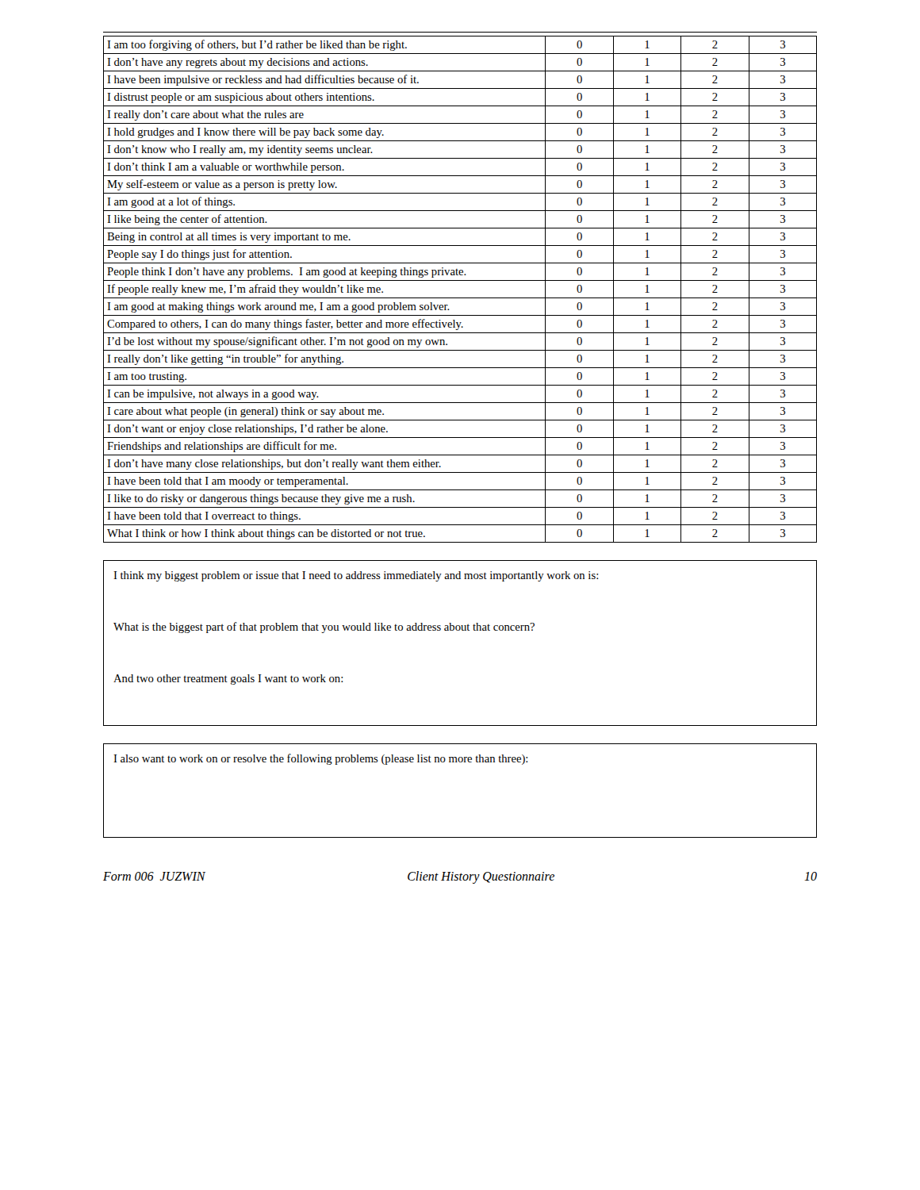| I am too forgiving of others, but I’d rather be liked than be right. | 0 | 1 | 2 | 3 |
| I don’t have any regrets about my decisions and actions. | 0 | 1 | 2 | 3 |
| I have been impulsive or reckless and had difficulties because of it. | 0 | 1 | 2 | 3 |
| I distrust people or am suspicious about others intentions. | 0 | 1 | 2 | 3 |
| I really don’t care about what the rules are | 0 | 1 | 2 | 3 |
| I hold grudges and I know there will be pay back some day. | 0 | 1 | 2 | 3 |
| I don’t know who I really am, my identity seems unclear. | 0 | 1 | 2 | 3 |
| I don’t think I am a valuable or worthwhile person. | 0 | 1 | 2 | 3 |
| My self-esteem or value as a person is pretty low. | 0 | 1 | 2 | 3 |
| I am good at a lot of things. | 0 | 1 | 2 | 3 |
| I like being the center of attention. | 0 | 1 | 2 | 3 |
| Being in control at all times is very important to me. | 0 | 1 | 2 | 3 |
| People say I do things just for attention. | 0 | 1 | 2 | 3 |
| People think I don’t have any problems. I am good at keeping things private. | 0 | 1 | 2 | 3 |
| If people really knew me, I’m afraid they wouldn’t like me. | 0 | 1 | 2 | 3 |
| I am good at making things work around me, I am a good problem solver. | 0 | 1 | 2 | 3 |
| Compared to others, I can do many things faster, better and more effectively. | 0 | 1 | 2 | 3 |
| I’d be lost without my spouse/significant other. I’m not good on my own. | 0 | 1 | 2 | 3 |
| I really don’t like getting “in trouble” for anything. | 0 | 1 | 2 | 3 |
| I am too trusting. | 0 | 1 | 2 | 3 |
| I can be impulsive, not always in a good way. | 0 | 1 | 2 | 3 |
| I care about what people (in general) think or say about me. | 0 | 1 | 2 | 3 |
| I don’t want or enjoy close relationships, I’d rather be alone. | 0 | 1 | 2 | 3 |
| Friendships and relationships are difficult for me. | 0 | 1 | 2 | 3 |
| I don’t have many close relationships, but don’t really want them either. | 0 | 1 | 2 | 3 |
| I have been told that I am moody or temperamental. | 0 | 1 | 2 | 3 |
| I like to do risky or dangerous things because they give me a rush. | 0 | 1 | 2 | 3 |
| I have been told that I overreact to things. | 0 | 1 | 2 | 3 |
| What I think or how I think about things can be distorted or not true. | 0 | 1 | 2 | 3 |
I think my biggest problem or issue that I need to address immediately and most importantly work on is:
What is the biggest part of that problem that you would like to address about that concern?
And two other treatment goals I want to work on:
I also want to work on or resolve the following problems (please list no more than three):
Form 006 JUZWIN
Client History Questionnaire
10